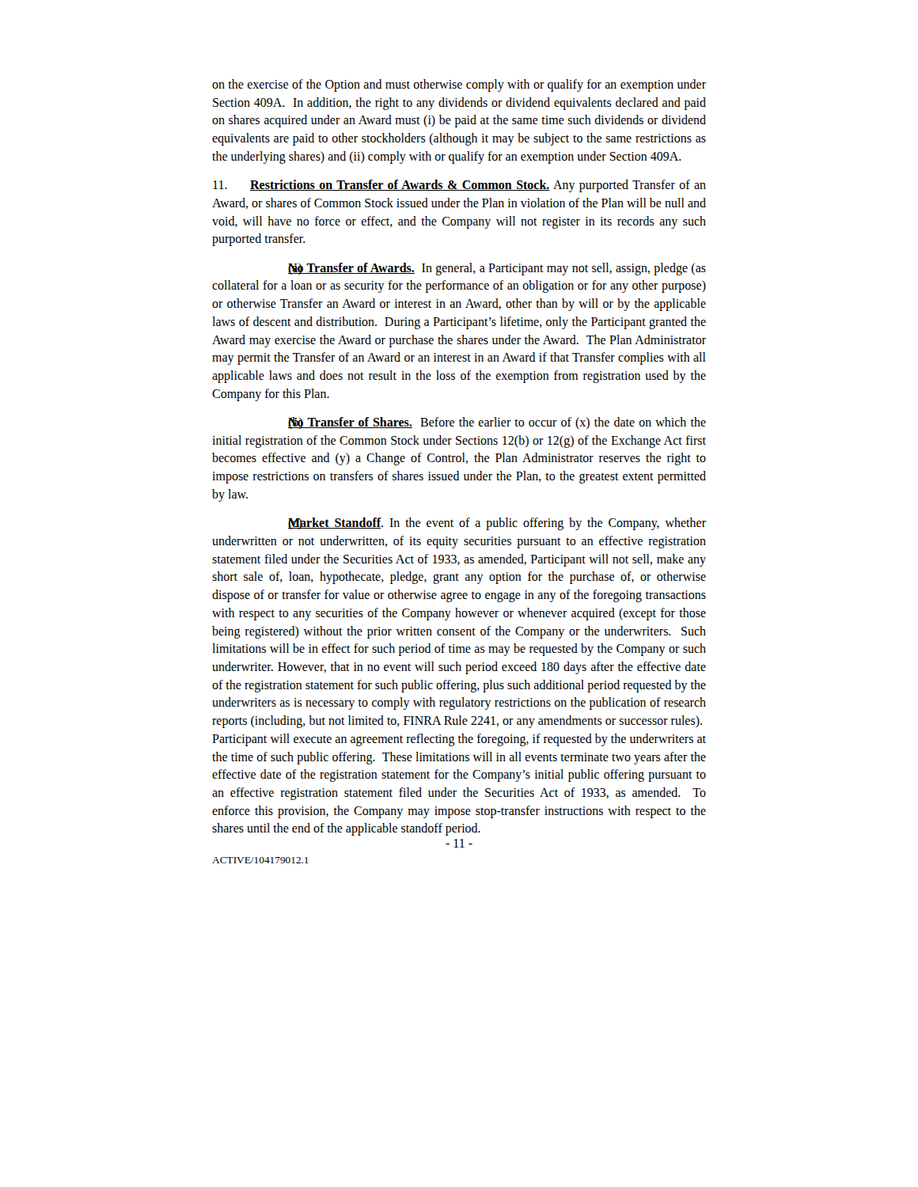on the exercise of the Option and must otherwise comply with or qualify for an exemption under Section 409A. In addition, the right to any dividends or dividend equivalents declared and paid on shares acquired under an Award must (i) be paid at the same time such dividends or dividend equivalents are paid to other stockholders (although it may be subject to the same restrictions as the underlying shares) and (ii) comply with or qualify for an exemption under Section 409A.
11. Restrictions on Transfer of Awards & Common Stock. Any purported Transfer of an Award, or shares of Common Stock issued under the Plan in violation of the Plan will be null and void, will have no force or effect, and the Company will not register in its records any such purported transfer.
(a) No Transfer of Awards. In general, a Participant may not sell, assign, pledge (as collateral for a loan or as security for the performance of an obligation or for any other purpose) or otherwise Transfer an Award or interest in an Award, other than by will or by the applicable laws of descent and distribution. During a Participant’s lifetime, only the Participant granted the Award may exercise the Award or purchase the shares under the Award. The Plan Administrator may permit the Transfer of an Award or an interest in an Award if that Transfer complies with all applicable laws and does not result in the loss of the exemption from registration used by the Company for this Plan.
(b) No Transfer of Shares. Before the earlier to occur of (x) the date on which the initial registration of the Common Stock under Sections 12(b) or 12(g) of the Exchange Act first becomes effective and (y) a Change of Control, the Plan Administrator reserves the right to impose restrictions on transfers of shares issued under the Plan, to the greatest extent permitted by law.
(c) Market Standoff. In the event of a public offering by the Company, whether underwritten or not underwritten, of its equity securities pursuant to an effective registration statement filed under the Securities Act of 1933, as amended, Participant will not sell, make any short sale of, loan, hypothecate, pledge, grant any option for the purchase of, or otherwise dispose of or transfer for value or otherwise agree to engage in any of the foregoing transactions with respect to any securities of the Company however or whenever acquired (except for those being registered) without the prior written consent of the Company or the underwriters. Such limitations will be in effect for such period of time as may be requested by the Company or such underwriter. However, that in no event will such period exceed 180 days after the effective date of the registration statement for such public offering, plus such additional period requested by the underwriters as is necessary to comply with regulatory restrictions on the publication of research reports (including, but not limited to, FINRA Rule 2241, or any amendments or successor rules). Participant will execute an agreement reflecting the foregoing, if requested by the underwriters at the time of such public offering. These limitations will in all events terminate two years after the effective date of the registration statement for the Company’s initial public offering pursuant to an effective registration statement filed under the Securities Act of 1933, as amended. To enforce this provision, the Company may impose stop-transfer instructions with respect to the shares until the end of the applicable standoff period.
- 11 -
ACTIVE/104179012.1